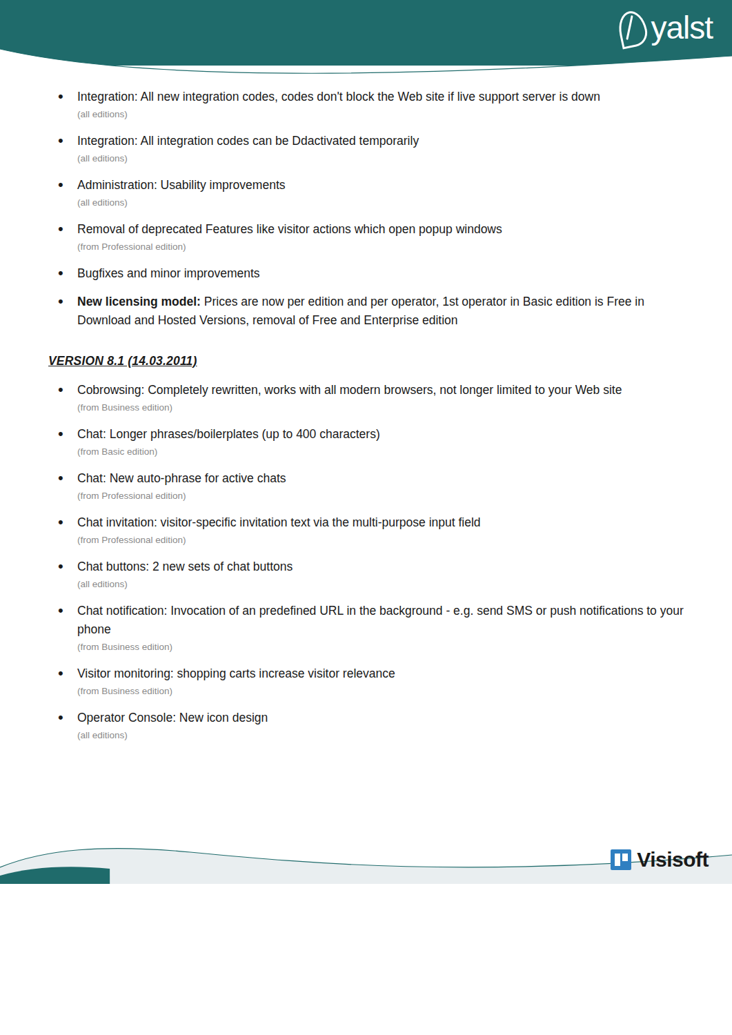yalst
Integration: All new integration codes, codes don't block the Web site if live support server is down (all editions)
Integration: All integration codes can be Ddactivated temporarily (all editions)
Administration: Usability improvements (all editions)
Removal of deprecated Features like visitor actions which open popup windows (from Professional edition)
Bugfixes and minor improvements
New licensing model: Prices are now per edition and per operator, 1st operator in Basic edition is Free in Download and Hosted Versions, removal of Free and Enterprise edition
VERSION 8.1 (14.03.2011)
Cobrowsing: Completely rewritten, works with all modern browsers, not longer limited to your Web site (from Business edition)
Chat: Longer phrases/boilerplates (up to 400 characters) (from Basic edition)
Chat: New auto-phrase for active chats (from Professional edition)
Chat invitation: visitor-specific invitation text via the multi-purpose input field (from Professional edition)
Chat buttons: 2 new sets of chat buttons (all editions)
Chat notification: Invocation of an predefined URL in the background - e.g. send SMS or push notifications to your phone (from Business edition)
Visitor monitoring: shopping carts increase visitor relevance (from Business edition)
Operator Console: New icon design (all editions)
Visisoft